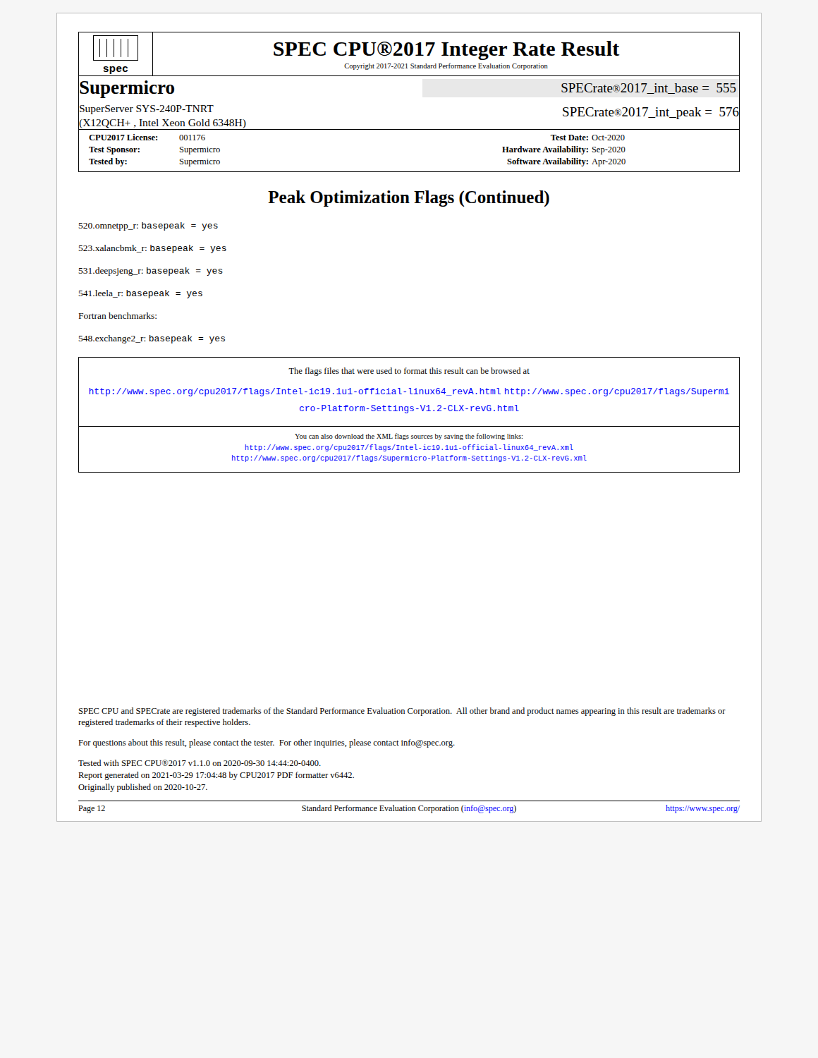| spec | SPEC CPU®2017 Integer Rate Result Copyright 2017-2021 Standard Performance Evaluation Corporation |
| Supermicro SuperServer SYS-240P-TNRT (X12QCH+ , Intel Xeon Gold 6348H) | SPECrate ® 2017_int_base = 555 SPECrate ® 2017_int_peak = 576 |
| CPU2017 License: | 001176 | Test Date: | Oct-2020 |
| Test Sponsor: | Supermicro | Hardware Availability: | Sep-2020 |
| Tested by: | Supermicro | Software Availability: | Apr-2020 |
Peak Optimization Flags (Continued)
520.omnetpp_r: basepeak = yes
523.xalancbmk_r: basepeak = yes
531.deepsjeng_r: basepeak = yes
541.leela_r: basepeak = yes
Fortran benchmarks:
548.exchange2_r: basepeak = yes
The flags files that were used to format this result can be browsed at
http://www.spec.org/cpu2017/flags/Intel-ic19.1u1-official-linux64_revA.html http://www.spec.org/cpu2017/flags/Supermicro-Platform-Settings-V1.2-CLX-revG.html
You can also download the XML flags sources by saving the following links:
http://www.spec.org/cpu2017/flags/Intel-ic19.1u1-official-linux64_revA.xml http://www.spec.org/cpu2017/flags/Supermicro-Platform-Settings-V1.2-CLX-revG.xml
SPEC CPU and SPECrate are registered trademarks of the Standard Performance Evaluation Corporation. All other brand and product names appearing in this result are trademarks or registered trademarks of their respective holders.
For questions about this result, please contact the tester. For other inquiries, please contact info@spec.org.
Tested with SPEC CPU®2017 v1.1.0 on 2020-09-30 14:44:20-0400.
Report generated on 2021-03-29 17:04:48 by CPU2017 PDF formatter v6442.
Originally published on 2020-10-27.
| Page 12 | Standard Performance Evaluation Corporation ( info@spec.org ) | https://www.spec.org/ |